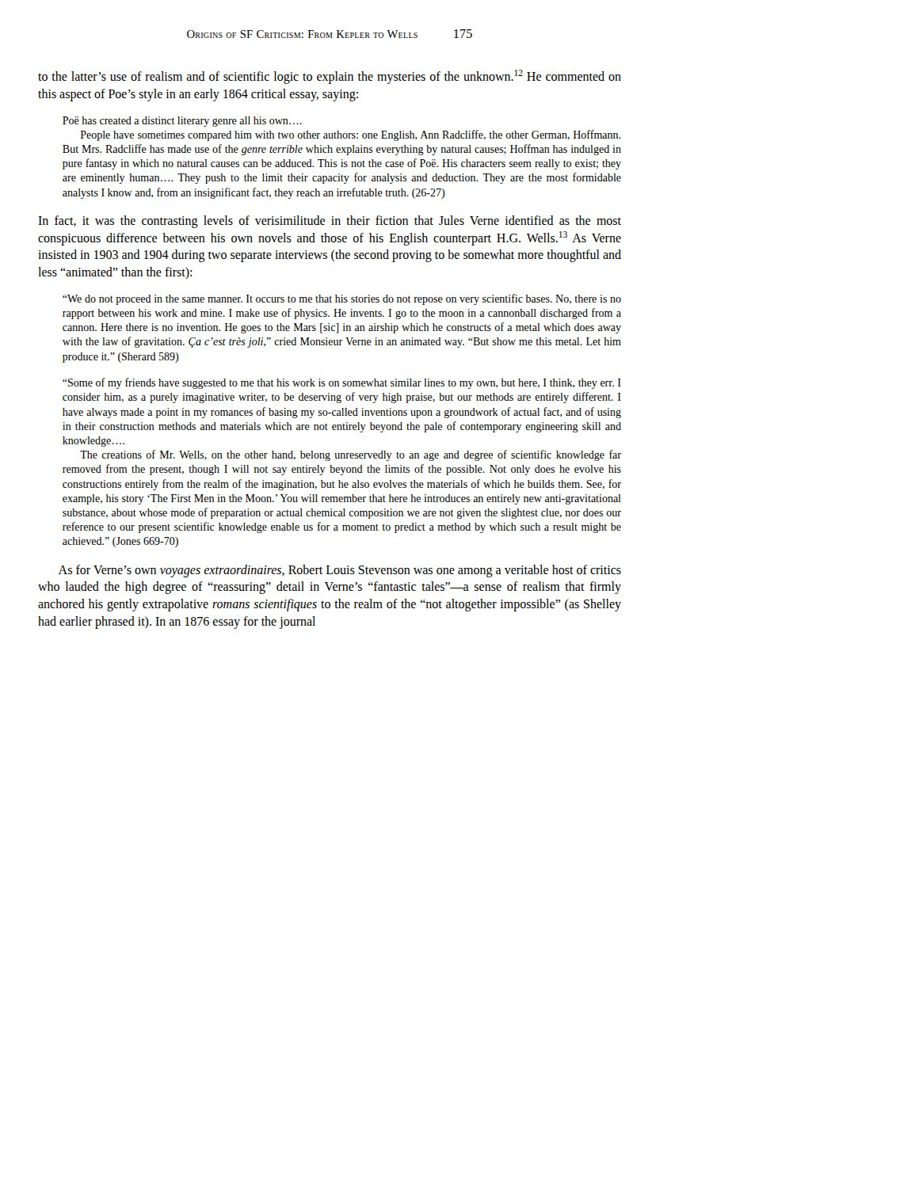Origins of SF Criticism: From Kepler to Wells 175
to the latter’s use of realism and of scientific logic to explain the mysteries of the unknown.12 He commented on this aspect of Poe’s style in an early 1864 critical essay, saying:
Poë has created a distinct literary genre all his own….
People have sometimes compared him with two other authors: one English, Ann Radcliffe, the other German, Hoffmann. But Mrs. Radcliffe has made use of the genre terrible which explains everything by natural causes; Hoffman has indulged in pure fantasy in which no natural causes can be adduced. This is not the case of Poë. His characters seem really to exist; they are eminently human…. They push to the limit their capacity for analysis and deduction. They are the most formidable analysts I know and, from an insignificant fact, they reach an irrefutable truth. (26-27)
In fact, it was the contrasting levels of verisimilitude in their fiction that Jules Verne identified as the most conspicuous difference between his own novels and those of his English counterpart H.G. Wells.13 As Verne insisted in 1903 and 1904 during two separate interviews (the second proving to be somewhat more thoughtful and less “animated” than the first):
“We do not proceed in the same manner. It occurs to me that his stories do not repose on very scientific bases. No, there is no rapport between his work and mine. I make use of physics. He invents. I go to the moon in a cannonball discharged from a cannon. Here there is no invention. He goes to the Mars [sic] in an airship which he constructs of a metal which does away with the law of gravitation. Ça c’est très joli,” cried Monsieur Verne in an animated way. “But show me this metal. Let him produce it.” (Sherard 589)
“Some of my friends have suggested to me that his work is on somewhat similar lines to my own, but here, I think, they err. I consider him, as a purely imaginative writer, to be deserving of very high praise, but our methods are entirely different. I have always made a point in my romances of basing my so-called inventions upon a groundwork of actual fact, and of using in their construction methods and materials which are not entirely beyond the pale of contemporary engineering skill and knowledge….
The creations of Mr. Wells, on the other hand, belong unreservedly to an age and degree of scientific knowledge far removed from the present, though I will not say entirely beyond the limits of the possible. Not only does he evolve his constructions entirely from the realm of the imagination, but he also evolves the materials of which he builds them. See, for example, his story ‘The First Men in the Moon.’ You will remember that here he introduces an entirely new anti-gravitational substance, about whose mode of preparation or actual chemical composition we are not given the slightest clue, nor does our reference to our present scientific knowledge enable us for a moment to predict a method by which such a result might be achieved.” (Jones 669-70)
As for Verne’s own voyages extraordinaires, Robert Louis Stevenson was one among a veritable host of critics who lauded the high degree of “reassuring” detail in Verne’s “fantastic tales”—a sense of realism that firmly anchored his gently extrapolative romans scientifiques to the realm of the “not altogether impossible” (as Shelley had earlier phrased it). In an 1876 essay for the journal